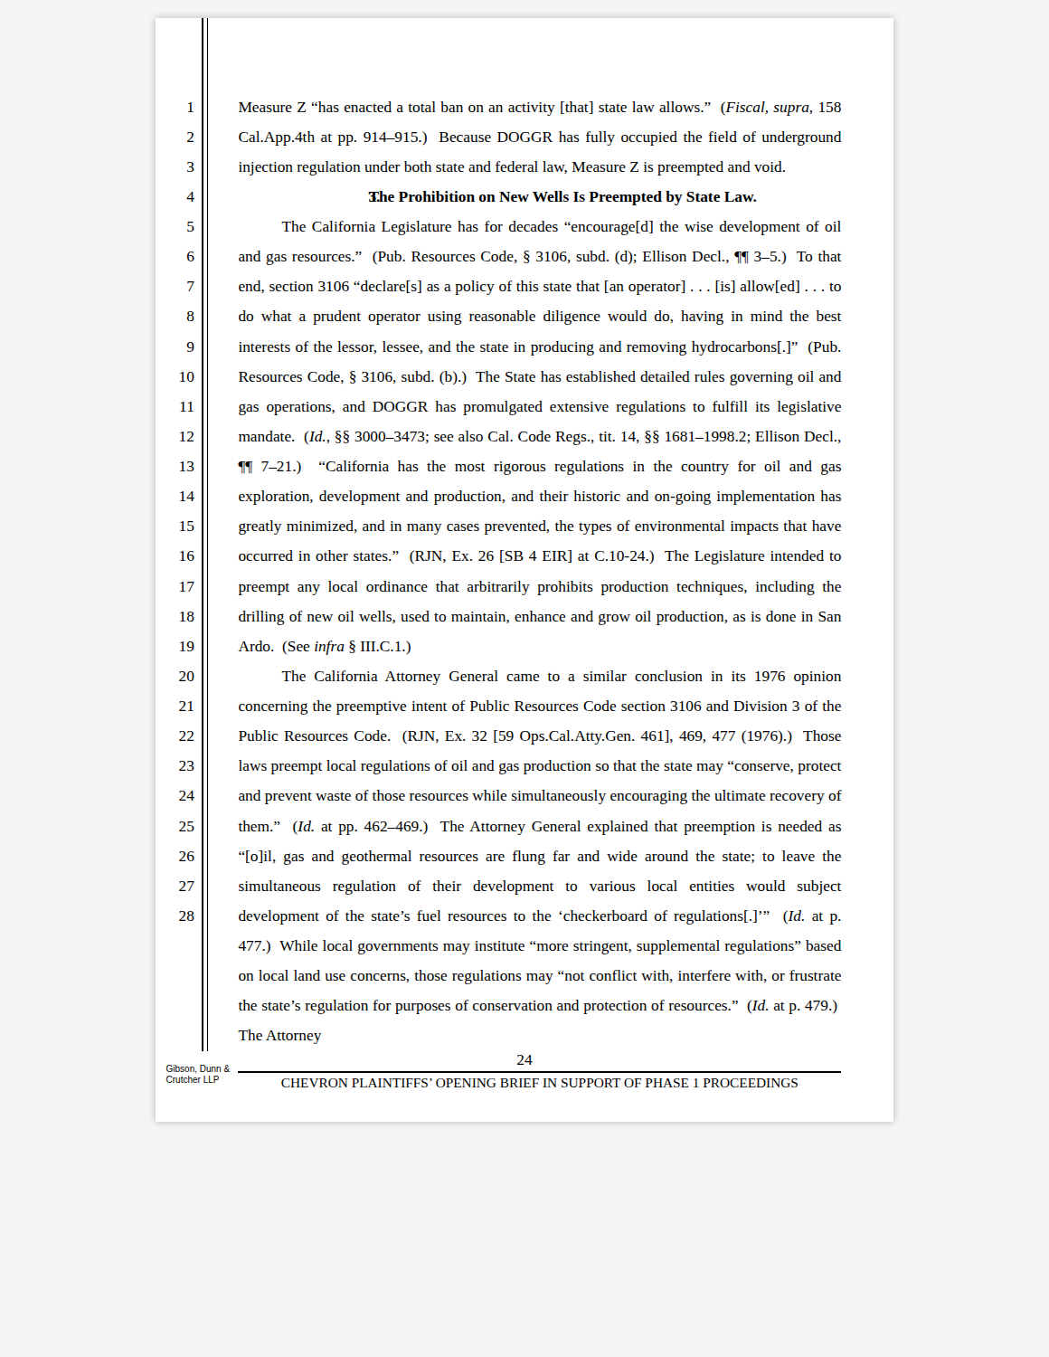1
2
3
4
5
6
7
8
9
10
11
12
13
14
15
16
17
18
19
20
21
22
23
24
25
26
27
28
Measure Z “has enacted a total ban on an activity [that] state law allows.” (Fiscal, supra, 158 Cal.App.4th at pp. 914–915.) Because DOGGR has fully occupied the field of underground injection regulation under both state and federal law, Measure Z is preempted and void.
3. The Prohibition on New Wells Is Preempted by State Law.
The California Legislature has for decades “encourage[d] the wise development of oil and gas resources.” (Pub. Resources Code, § 3106, subd. (d); Ellison Decl., ¶¶ 3–5.) To that end, section 3106 “declare[s] as a policy of this state that [an operator] . . . [is] allow[ed] . . . to do what a prudent operator using reasonable diligence would do, having in mind the best interests of the lessor, lessee, and the state in producing and removing hydrocarbons[.]” (Pub. Resources Code, § 3106, subd. (b).) The State has established detailed rules governing oil and gas operations, and DOGGR has promulgated extensive regulations to fulfill its legislative mandate. (Id., §§ 3000–3473; see also Cal. Code Regs., tit. 14, §§ 1681–1998.2; Ellison Decl., ¶¶ 7–21.) “California has the most rigorous regulations in the country for oil and gas exploration, development and production, and their historic and on-going implementation has greatly minimized, and in many cases prevented, the types of environmental impacts that have occurred in other states.” (RJN, Ex. 26 [SB 4 EIR] at C.10-24.) The Legislature intended to preempt any local ordinance that arbitrarily prohibits production techniques, including the drilling of new oil wells, used to maintain, enhance and grow oil production, as is done in San Ardo. (See infra § III.C.1.)
The California Attorney General came to a similar conclusion in its 1976 opinion concerning the preemptive intent of Public Resources Code section 3106 and Division 3 of the Public Resources Code. (RJN, Ex. 32 [59 Ops.Cal.Atty.Gen. 461], 469, 477 (1976).) Those laws preempt local regulations of oil and gas production so that the state may “conserve, protect and prevent waste of those resources while simultaneously encouraging the ultimate recovery of them.” (Id. at pp. 462–469.) The Attorney General explained that preemption is needed as “[o]il, gas and geothermal resources are flung far and wide around the state; to leave the simultaneous regulation of their development to various local entities would subject development of the state’s fuel resources to the ‘checkerboard of regulations[.]’” (Id. at p. 477.) While local governments may institute “more stringent, supplemental regulations” based on local land use concerns, those regulations may “not conflict with, interfere with, or frustrate the state’s regulation for purposes of conservation and protection of resources.” (Id. at p. 479.) The Attorney
24
CHEVRON PLAINTIFFS’ OPENING BRIEF IN SUPPORT OF PHASE 1 PROCEEDINGS
Gibson, Dunn &
Crutcher LLP